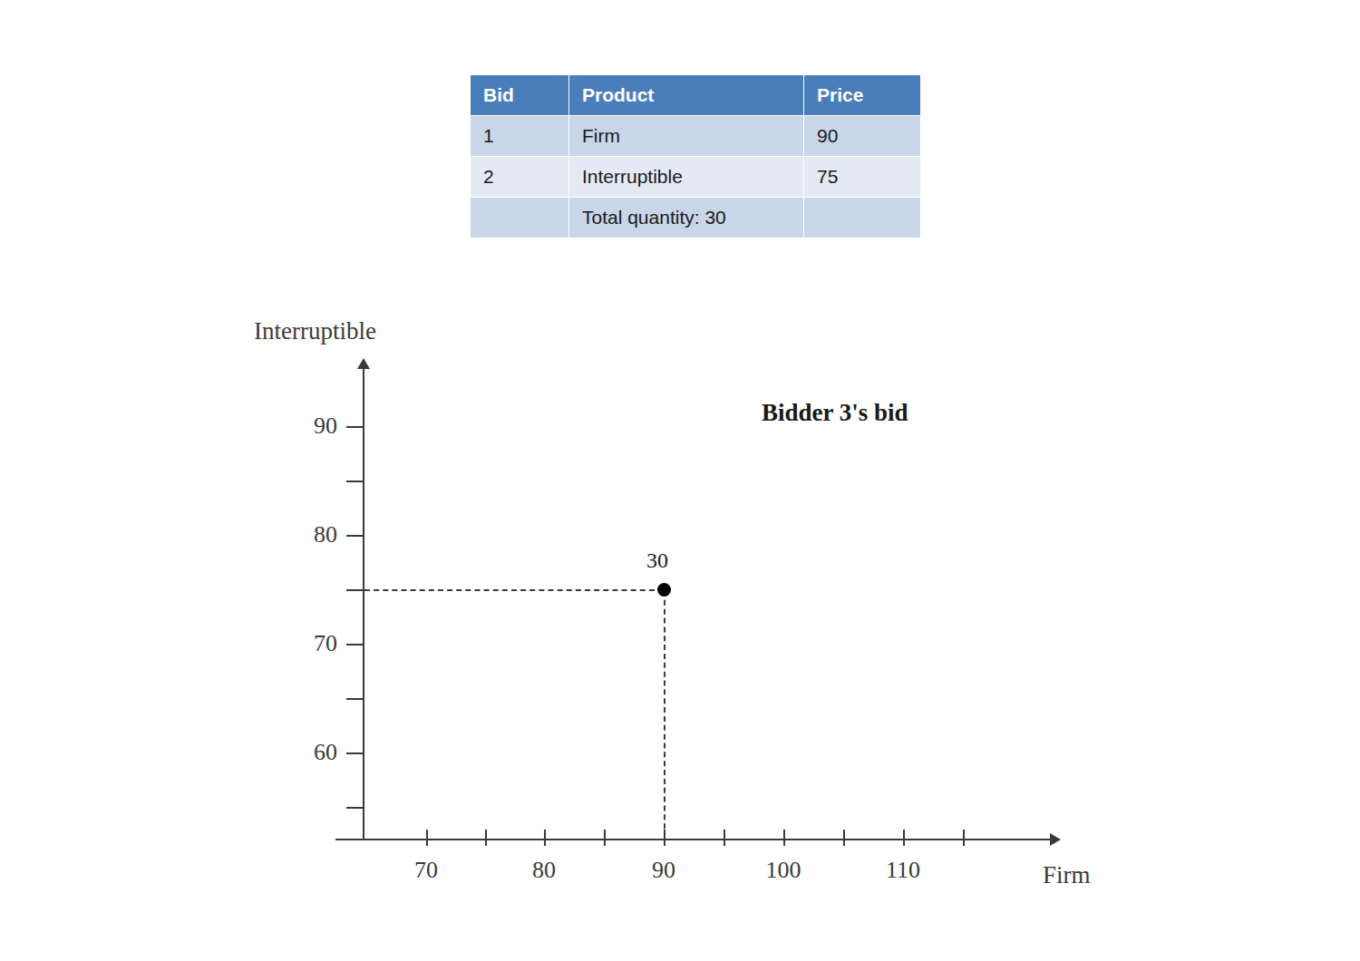| Bid | Product | Price |
| --- | --- | --- |
| 1 | Firm | 90 |
| 2 | Interruptible | 75 |
| | Total quantity: 30 | |
Interruptible
Firm
Bidder 3's bid
90
80
70
60
70
80
90
100
110
30